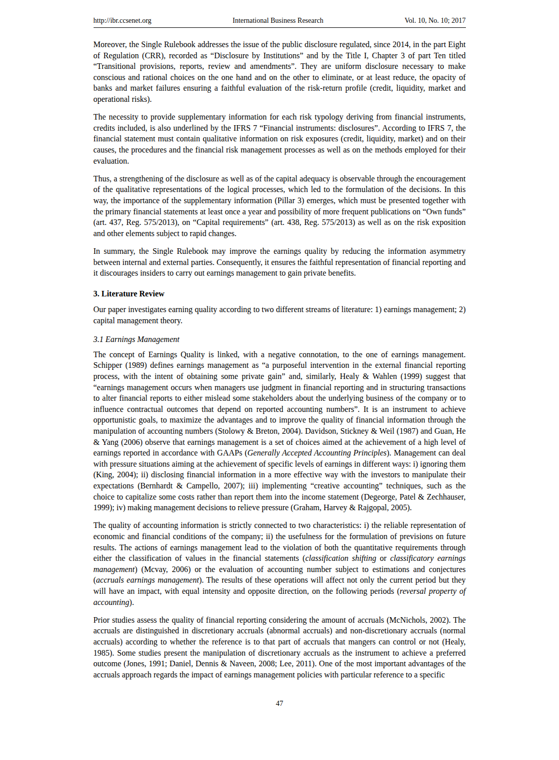http://ibr.ccsenet.org International Business Research Vol. 10, No. 10; 2017
Moreover, the Single Rulebook addresses the issue of the public disclosure regulated, since 2014, in the part Eight of Regulation (CRR), recorded as “Disclosure by Institutions” and by the Title I, Chapter 3 of part Ten titled “Transitional provisions, reports, review and amendments”. They are uniform disclosure necessary to make conscious and rational choices on the one hand and on the other to eliminate, or at least reduce, the opacity of banks and market failures ensuring a faithful evaluation of the risk-return profile (credit, liquidity, market and operational risks).
The necessity to provide supplementary information for each risk typology deriving from financial instruments, credits included, is also underlined by the IFRS 7 “Financial instruments: disclosures”. According to IFRS 7, the financial statement must contain qualitative information on risk exposures (credit, liquidity, market) and on their causes, the procedures and the financial risk management processes as well as on the methods employed for their evaluation.
Thus, a strengthening of the disclosure as well as of the capital adequacy is observable through the encouragement of the qualitative representations of the logical processes, which led to the formulation of the decisions. In this way, the importance of the supplementary information (Pillar 3) emerges, which must be presented together with the primary financial statements at least once a year and possibility of more frequent publications on “Own funds” (art. 437, Reg. 575/2013), on “Capital requirements” (art. 438, Reg. 575/2013) as well as on the risk exposition and other elements subject to rapid changes.
In summary, the Single Rulebook may improve the earnings quality by reducing the information asymmetry between internal and external parties. Consequently, it ensures the faithful representation of financial reporting and it discourages insiders to carry out earnings management to gain private benefits.
3. Literature Review
Our paper investigates earning quality according to two different streams of literature: 1) earnings management; 2) capital management theory.
3.1 Earnings Management
The concept of Earnings Quality is linked, with a negative connotation, to the one of earnings management. Schipper (1989) defines earnings management as “a purposeful intervention in the external financial reporting process, with the intent of obtaining some private gain” and, similarly, Healy & Wahlen (1999) suggest that “earnings management occurs when managers use judgment in financial reporting and in structuring transactions to alter financial reports to either mislead some stakeholders about the underlying business of the company or to influence contractual outcomes that depend on reported accounting numbers”. It is an instrument to achieve opportunistic goals, to maximize the advantages and to improve the quality of financial information through the manipulation of accounting numbers (Stolowy & Breton, 2004). Davidson, Stickney & Weil (1987) and Guan, He & Yang (2006) observe that earnings management is a set of choices aimed at the achievement of a high level of earnings reported in accordance with GAAPs (Generally Accepted Accounting Principles). Management can deal with pressure situations aiming at the achievement of specific levels of earnings in different ways: i) ignoring them (King, 2004); ii) disclosing financial information in a more effective way with the investors to manipulate their expectations (Bernhardt & Campello, 2007); iii) implementing “creative accounting” techniques, such as the choice to capitalize some costs rather than report them into the income statement (Degeorge, Patel & Zechhauser, 1999); iv) making management decisions to relieve pressure (Graham, Harvey & Rajgopal, 2005).
The quality of accounting information is strictly connected to two characteristics: i) the reliable representation of economic and financial conditions of the company; ii) the usefulness for the formulation of previsions on future results. The actions of earnings management lead to the violation of both the quantitative requirements through either the classification of values in the financial statements (classification shifting or classificatory earnings management) (Mcvay, 2006) or the evaluation of accounting number subject to estimations and conjectures (accruals earnings management). The results of these operations will affect not only the current period but they will have an impact, with equal intensity and opposite direction, on the following periods (reversal property of accounting).
Prior studies assess the quality of financial reporting considering the amount of accruals (McNichols, 2002). The accruals are distinguished in discretionary accruals (abnormal accruals) and non-discretionary accruals (normal accruals) according to whether the reference is to that part of accruals that mangers can control or not (Healy, 1985). Some studies present the manipulation of discretionary accruals as the instrument to achieve a preferred outcome (Jones, 1991; Daniel, Dennis & Naveen, 2008; Lee, 2011). One of the most important advantages of the accruals approach regards the impact of earnings management policies with particular reference to a specific
47